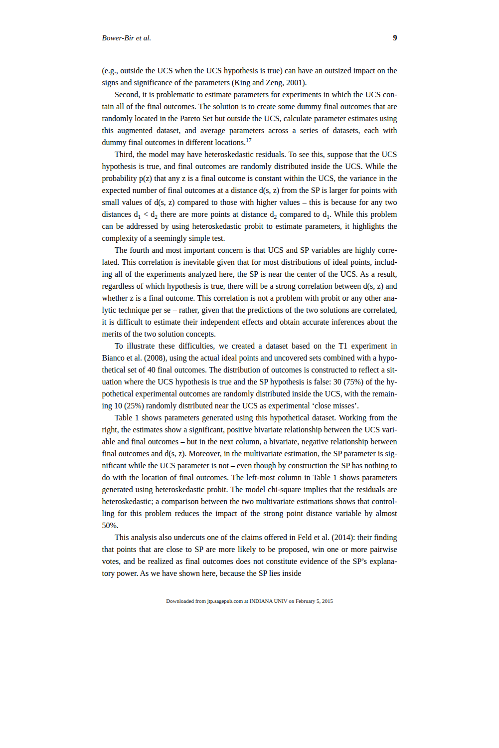Bower-Bir et al. 9
(e.g., outside the UCS when the UCS hypothesis is true) can have an outsized impact on the signs and significance of the parameters (King and Zeng, 2001).
Second, it is problematic to estimate parameters for experiments in which the UCS contain all of the final outcomes. The solution is to create some dummy final outcomes that are randomly located in the Pareto Set but outside the UCS, calculate parameter estimates using this augmented dataset, and average parameters across a series of datasets, each with dummy final outcomes in different locations.17
Third, the model may have heteroskedastic residuals. To see this, suppose that the UCS hypothesis is true, and final outcomes are randomly distributed inside the UCS. While the probability p(z) that any z is a final outcome is constant within the UCS, the variance in the expected number of final outcomes at a distance d(s, z) from the SP is larger for points with small values of d(s, z) compared to those with higher values – this is because for any two distances d1 < d2 there are more points at distance d2 compared to d1. While this problem can be addressed by using heteroskedastic probit to estimate parameters, it highlights the complexity of a seemingly simple test.
The fourth and most important concern is that UCS and SP variables are highly correlated. This correlation is inevitable given that for most distributions of ideal points, including all of the experiments analyzed here, the SP is near the center of the UCS. As a result, regardless of which hypothesis is true, there will be a strong correlation between d(s, z) and whether z is a final outcome. This correlation is not a problem with probit or any other analytic technique per se – rather, given that the predictions of the two solutions are correlated, it is difficult to estimate their independent effects and obtain accurate inferences about the merits of the two solution concepts.
To illustrate these difficulties, we created a dataset based on the T1 experiment in Bianco et al. (2008), using the actual ideal points and uncovered sets combined with a hypothetical set of 40 final outcomes. The distribution of outcomes is constructed to reflect a situation where the UCS hypothesis is true and the SP hypothesis is false: 30 (75%) of the hypothetical experimental outcomes are randomly distributed inside the UCS, with the remaining 10 (25%) randomly distributed near the UCS as experimental ‘close misses’.
Table 1 shows parameters generated using this hypothetical dataset. Working from the right, the estimates show a significant, positive bivariate relationship between the UCS variable and final outcomes – but in the next column, a bivariate, negative relationship between final outcomes and d(s, z). Moreover, in the multivariate estimation, the SP parameter is significant while the UCS parameter is not – even though by construction the SP has nothing to do with the location of final outcomes. The left-most column in Table 1 shows parameters generated using heteroskedastic probit. The model chi-square implies that the residuals are heteroskedastic; a comparison between the two multivariate estimations shows that controlling for this problem reduces the impact of the strong point distance variable by almost 50%.
This analysis also undercuts one of the claims offered in Feld et al. (2014): their finding that points that are close to SP are more likely to be proposed, win one or more pairwise votes, and be realized as final outcomes does not constitute evidence of the SP’s explanatory power. As we have shown here, because the SP lies inside
Downloaded from jtp.sagepub.com at INDIANA UNIV on February 5, 2015